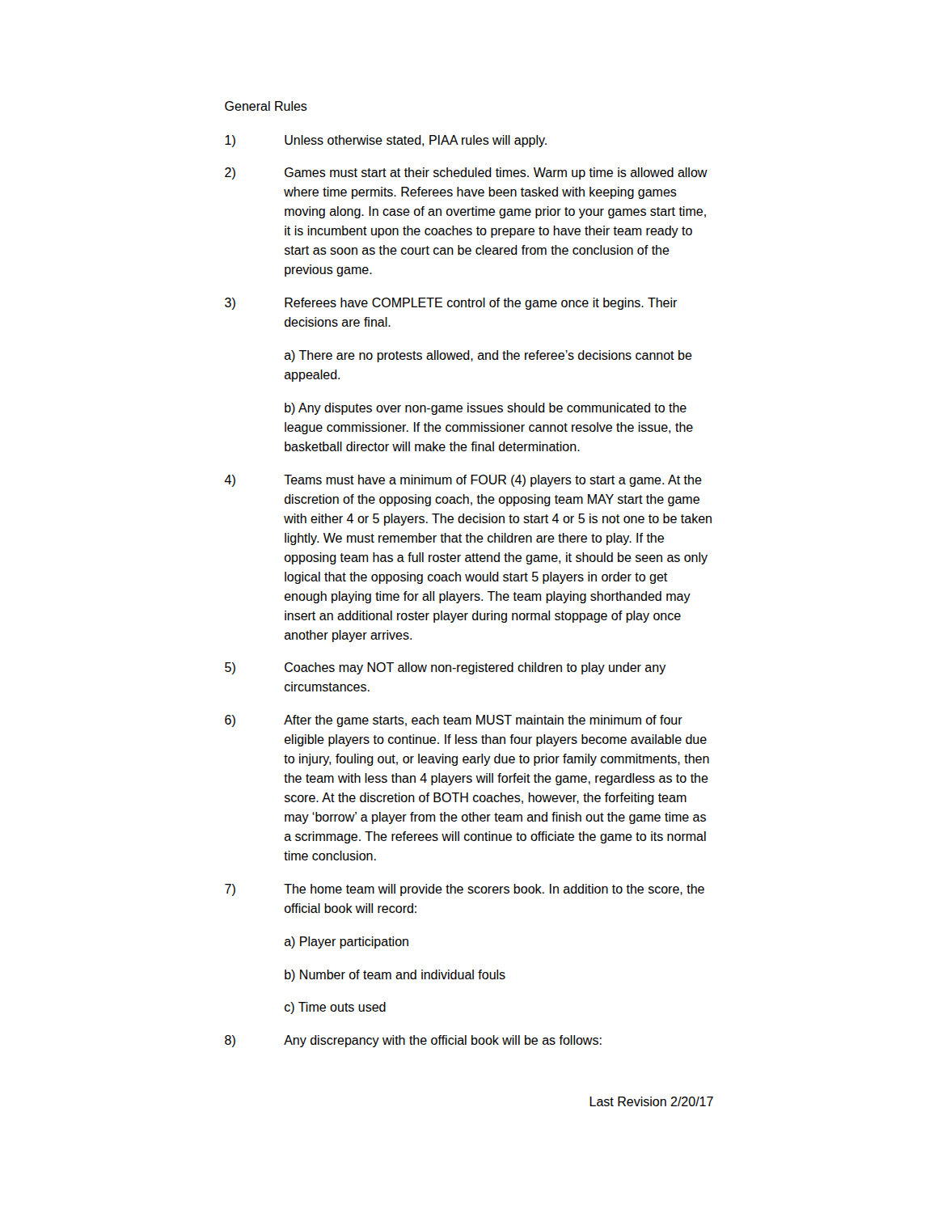General Rules
1) Unless otherwise stated, PIAA rules will apply.
2) Games must start at their scheduled times. Warm up time is allowed allow where time permits. Referees have been tasked with keeping games moving along. In case of an overtime game prior to your games start time, it is incumbent upon the coaches to prepare to have their team ready to start as soon as the court can be cleared from the conclusion of the previous game.
3) Referees have COMPLETE control of the game once it begins. Their decisions are final.
a) There are no protests allowed, and the referee’s decisions cannot be appealed.
b) Any disputes over non-game issues should be communicated to the league commissioner. If the commissioner cannot resolve the issue, the basketball director will make the final determination.
4) Teams must have a minimum of FOUR (4) players to start a game. At the discretion of the opposing coach, the opposing team MAY start the game with either 4 or 5 players. The decision to start 4 or 5 is not one to be taken lightly. We must remember that the children are there to play. If the opposing team has a full roster attend the game, it should be seen as only logical that the opposing coach would start 5 players in order to get enough playing time for all players. The team playing shorthanded may insert an additional roster player during normal stoppage of play once another player arrives.
5) Coaches may NOT allow non-registered children to play under any circumstances.
6) After the game starts, each team MUST maintain the minimum of four eligible players to continue. If less than four players become available due to injury, fouling out, or leaving early due to prior family commitments, then the team with less than 4 players will forfeit the game, regardless as to the score. At the discretion of BOTH coaches, however, the forfeiting team may ‘borrow’ a player from the other team and finish out the game time as a scrimmage. The referees will continue to officiate the game to its normal time conclusion.
7) The home team will provide the scorers book. In addition to the score, the official book will record:
a) Player participation
b) Number of team and individual fouls
c) Time outs used
8) Any discrepancy with the official book will be as follows:
Last Revision 2/20/17